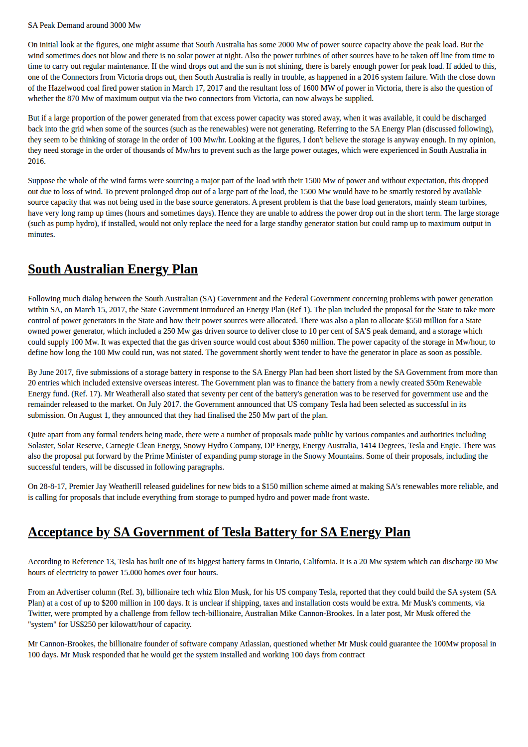SA Peak Demand around 3000 Mw
On initial look at the figures, one might assume that South Australia has some 2000 Mw of power source capacity above the peak load. But the wind sometimes does not blow and there is no solar power at night. Also the power turbines of other sources have to be taken off line from time to time to carry out regular maintenance. If the wind drops out and the sun is not shining, there is barely enough power for peak load. If added to this, one of the Connectors from Victoria drops out, then South Australia is really in trouble, as happened in a 2016 system failure. With the close down of the Hazelwood coal fired power station in March 17, 2017 and the resultant loss of 1600 MW of power in Victoria, there is also the question of whether the 870 Mw of maximum output via the two connectors from Victoria, can now always be supplied.
But if a large proportion of the power generated from that excess power capacity was stored away, when it was available, it could be discharged back into the grid when some of the sources (such as the renewables) were not generating. Referring to the SA Energy Plan (discussed following), they seem to be thinking of storage in the order of 100 Mw/hr. Looking at the figures, I don't believe the storage is anyway enough. In my opinion, they need storage in the order of thousands of Mw/hrs to prevent such as the large power outages, which were experienced in South Australia in 2016.
Suppose the whole of the wind farms were sourcing a major part of the load with their 1500 Mw of power and without expectation, this dropped out due to loss of wind. To prevent prolonged drop out of a large part of the load, the 1500 Mw would have to be smartly restored by available source capacity that was not being used in the base source generators. A present problem is that the base load generators, mainly steam turbines, have very long ramp up times (hours and sometimes days). Hence they are unable to address the power drop out in the short term. The large storage (such as pump hydro), if installed, would not only replace the need for a large standby generator station but could ramp up to maximum output in minutes.
South Australian Energy Plan
Following much dialog between the South Australian (SA) Government and the Federal Government concerning problems with power generation within SA, on March 15, 2017, the State Government introduced an Energy Plan (Ref 1). The plan included the proposal for the State to take more control of power generators in the State and how their power sources were allocated. There was also a plan to allocate $550 million for a State owned power generator, which included a 250 Mw gas driven source to deliver close to 10 per cent of SA'S peak demand, and a storage which could supply 100 Mw. It was expected that the gas driven source would cost about $360 million. The power capacity of the storage in Mw/hour, to define how long the 100 Mw could run, was not stated. The government shortly went tender to have the generator in place as soon as possible.
By June 2017, five submissions of a storage battery in response to the SA Energy Plan had been short listed by the SA Government from more than 20 entries which included extensive overseas interest. The Government plan was to finance the battery from a newly created $50m Renewable Energy fund. (Ref. 17). Mr Weatherall also stated that seventy per cent of the battery's generation was to be reserved for government use and the remainder released to the market. On July 2017. the Government announced that US company Tesla had been selected as successful in its submission. On August 1, they announced that they had finalised the 250 Mw part of the plan.
Quite apart from any formal tenders being made, there were a number of proposals made public by various companies and authorities including Solaster, Solar Reserve, Carnegie Clean Energy, Snowy Hydro Company, DP Energy, Energy Australia, 1414 Degrees, Tesla and Engie. There was also the proposal put forward by the Prime Minister of expanding pump storage in the Snowy Mountains. Some of their proposals, including the successful tenders, will be discussed in following paragraphs.
On 28-8-17, Premier Jay Weatherill released guidelines for new bids to a $150 million scheme aimed at making SA's renewables more reliable, and is calling for proposals that include everything from storage to pumped hydro and power made front waste.
Acceptance by SA Government of Tesla Battery for SA Energy Plan
According to Reference 13, Tesla has built one of its biggest battery farms in Ontario, California. It is a 20 Mw system which can discharge 80 Mw hours of electricity to power 15.000 homes over four hours.
From an Advertiser column (Ref. 3), billionaire tech whiz Elon Musk, for his US company Tesla, reported that they could build the SA system (SA Plan) at a cost of up to $200 million in 100 days. It is unclear if shipping, taxes and installation costs would be extra. Mr Musk's comments, via Twitter, were prompted by a challenge from fellow tech-billionaire, Australian Mike Cannon-Brookes. In a later post, Mr Musk offered the "system" for US$250 per kilowatt/hour of capacity.
Mr Cannon-Brookes, the billionaire founder of software company Atlassian, questioned whether Mr Musk could guarantee the 100Mw proposal in 100 days. Mr Musk responded that he would get the system installed and working 100 days from contract